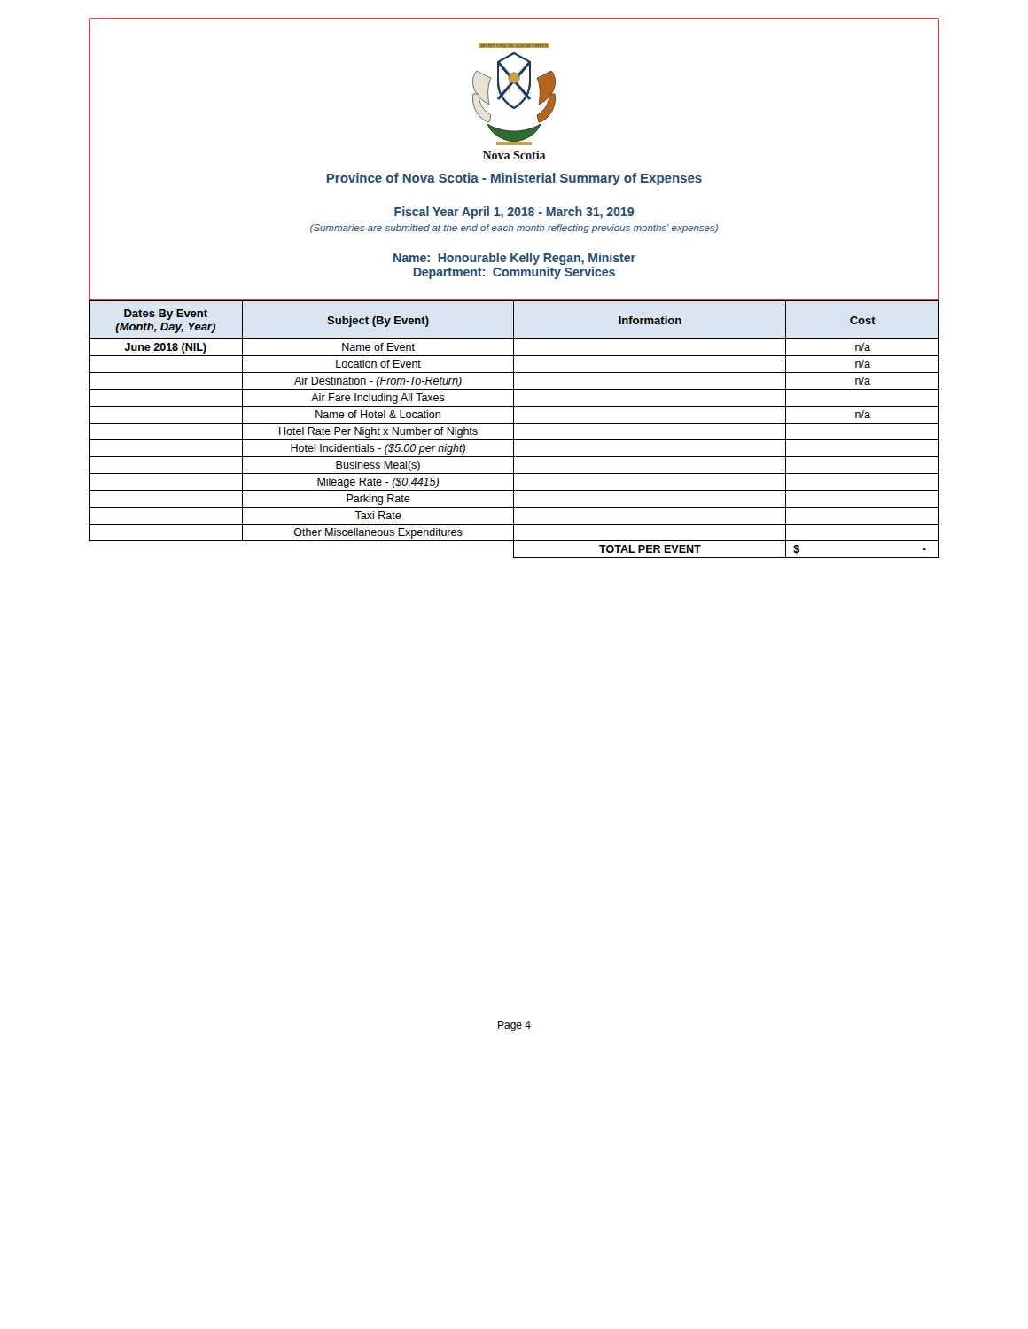MVNIT VNIC CE ALECRI VIRTVS Nova Scotia
Province of Nova Scotia - Ministerial Summary of Expenses
Fiscal Year April 1, 2018 - March 31, 2019
(Summaries are submitted at the end of each month reflecting previous months' expenses)
Name: Honourable Kelly Regan, Minister
Department: Community Services
| Dates By Event (Month, Day, Year) | Subject (By Event) | Information | Cost |
| --- | --- | --- | --- |
| June 2018 (NIL) | Name of Event | | n/a |
| | Location of Event | | n/a |
| | Air Destination - (From-To-Return) | | n/a |
| | Air Fare Including All Taxes | | |
| | Name of Hotel & Location | | n/a |
| | Hotel Rate Per Night x Number of Nights | | |
| | Hotel Incidentials - ($5.00 per night) | | |
| | Business Meal(s) | | |
| | Mileage Rate - ($0.4415) | | |
| | Parking Rate | | |
| | Taxi Rate | | |
| | Other Miscellaneous Expenditures | | |
| | | TOTAL PER EVENT | $ - |
Page 4